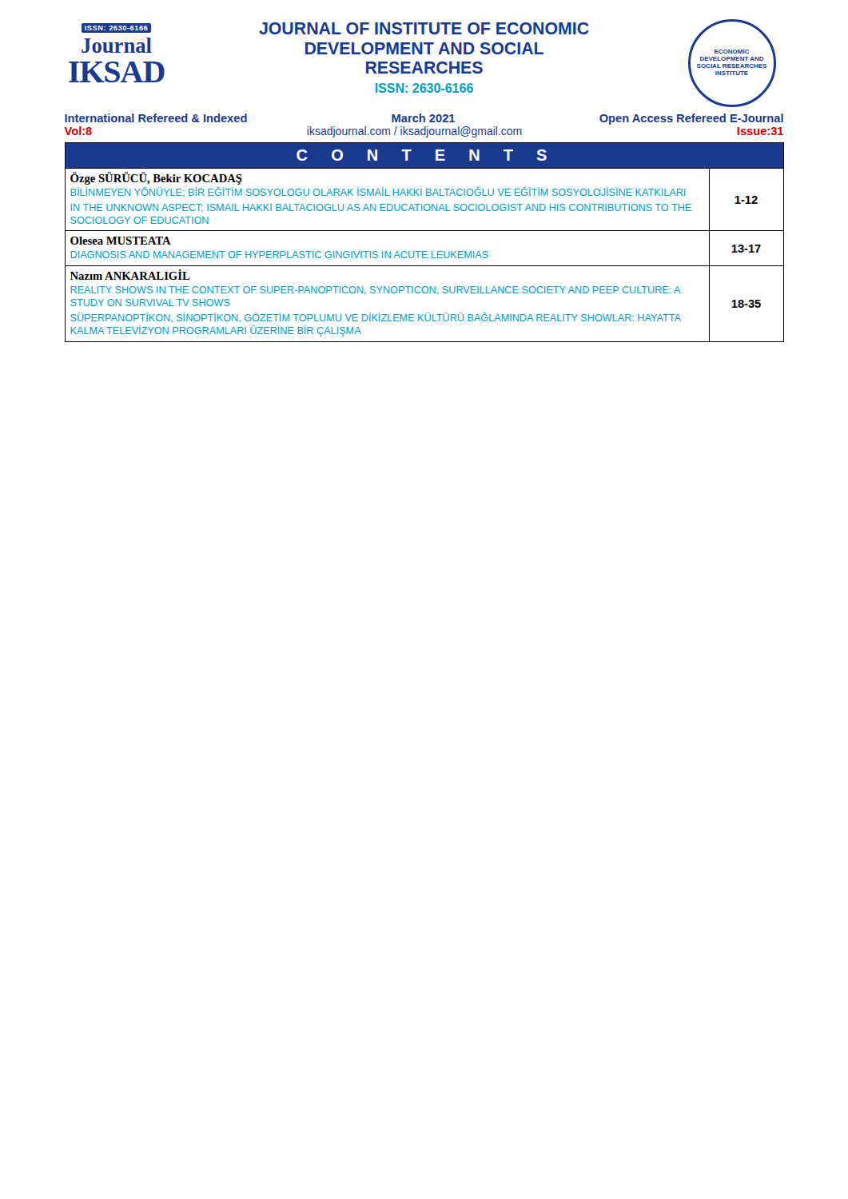ISSN: 2630-6166
Journal
IKSAD
Journal of Institute of Economic
Development and Social
Researches
ISSN: 2630-6166
ECONOMIC DEVELOPMENT AND SOCIAL RESEARCHES INSTITUTE
International Refereed & Indexed March 2021 Open Access Refereed E-Journal
Vol:8 iksadjournal.com / iksadjournal@gmail.com Issue:31
C O N T E N T S
| Özge SÜRÜCÜ, Bekir KOCADAŞ BİLİNMEYEN YÖNÜYLE; BİR EĞİTİM SOSYOLOGU OLARAK İSMAİL HAKKI BALTACIOĞLU VE EĞİTİM SOSYOLOJİSİNE KATKILARI IN THE UNKNOWN ASPECT; ISMAIL HAKKI BALTACIOGLU AS AN EDUCATIONAL SOCIOLOGIST AND HIS CONTRIBUTIONS TO THE SOCIOLOGY OF EDUCATION | 1-12 |
| Olesea MUSTEATA DIAGNOSIS AND MANAGEMENT OF HYPERPLASTIC GINGIVITIS IN ACUTE LEUKEMIAS | 13-17 |
| Nazım ANKARALIGİL REALITY SHOWS IN THE CONTEXT OF SUPER-PANOPTICON, SYNOPTICON, SURVEILLANCE SOCIETY AND PEEP CULTURE: A STUDY ON SURVIVAL TV SHOWS SÜPERPANOPTİKON, SİNOPTİKON, GÖZETİM TOPLUMU VE DİKİZLEME KÜLTÜRÜ BAĞLAMINDA REALITY SHOWLAR: HAYATTA KALMA TELEVİZYON PROGRAMLARI ÜZERİNE BİR ÇALIŞMA | 18-35 |